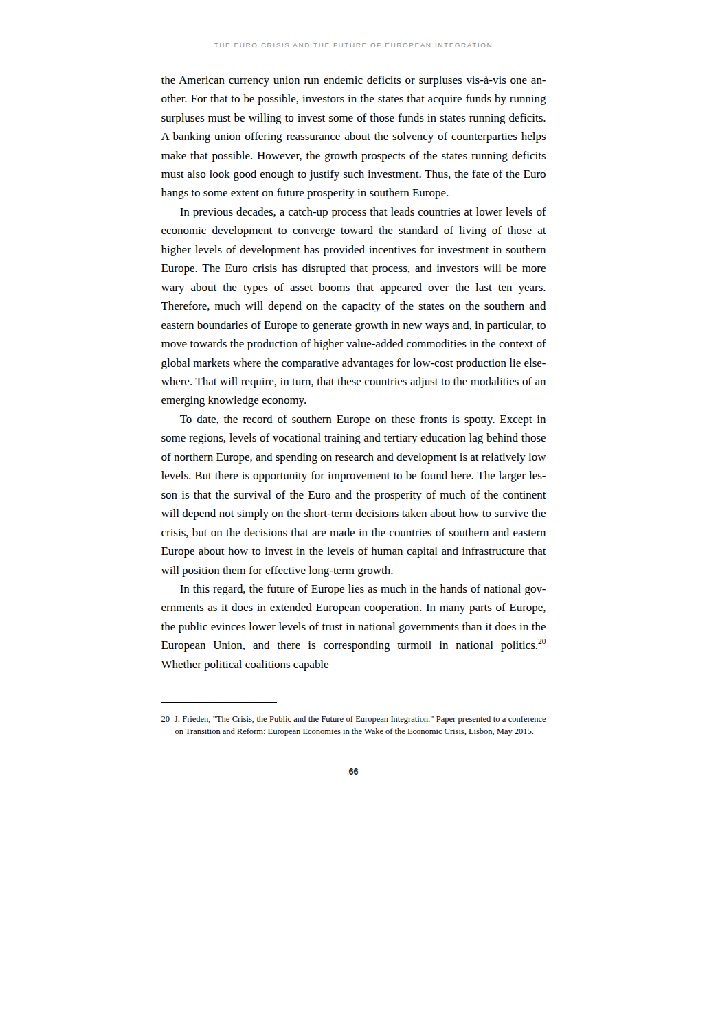The Euro Crisis and the Future of European Integration
the American currency union run endemic deficits or surpluses vis-à-vis one another. For that to be possible, investors in the states that acquire funds by running surpluses must be willing to invest some of those funds in states running deficits. A banking union offering reassurance about the solvency of counterparties helps make that possible. However, the growth prospects of the states running deficits must also look good enough to justify such investment. Thus, the fate of the Euro hangs to some extent on future prosperity in southern Europe.
In previous decades, a catch-up process that leads countries at lower levels of economic development to converge toward the standard of living of those at higher levels of development has provided incentives for investment in southern Europe. The Euro crisis has disrupted that process, and investors will be more wary about the types of asset booms that appeared over the last ten years. Therefore, much will depend on the capacity of the states on the southern and eastern boundaries of Europe to generate growth in new ways and, in particular, to move towards the production of higher value-added commodities in the context of global markets where the comparative advantages for low-cost production lie elsewhere. That will require, in turn, that these countries adjust to the modalities of an emerging knowledge economy.
To date, the record of southern Europe on these fronts is spotty. Except in some regions, levels of vocational training and tertiary education lag behind those of northern Europe, and spending on research and development is at relatively low levels. But there is opportunity for improvement to be found here. The larger lesson is that the survival of the Euro and the prosperity of much of the continent will depend not simply on the short-term decisions taken about how to survive the crisis, but on the decisions that are made in the countries of southern and eastern Europe about how to invest in the levels of human capital and infrastructure that will position them for effective long-term growth.
In this regard, the future of Europe lies as much in the hands of national governments as it does in extended European cooperation. In many parts of Europe, the public evinces lower levels of trust in national governments than it does in the European Union, and there is corresponding turmoil in national politics.20 Whether political coalitions capable
20 J. Frieden, "The Crisis, the Public and the Future of European Integration." Paper presented to a conference on Transition and Reform: European Economies in the Wake of the Economic Crisis, Lisbon, May 2015.
66